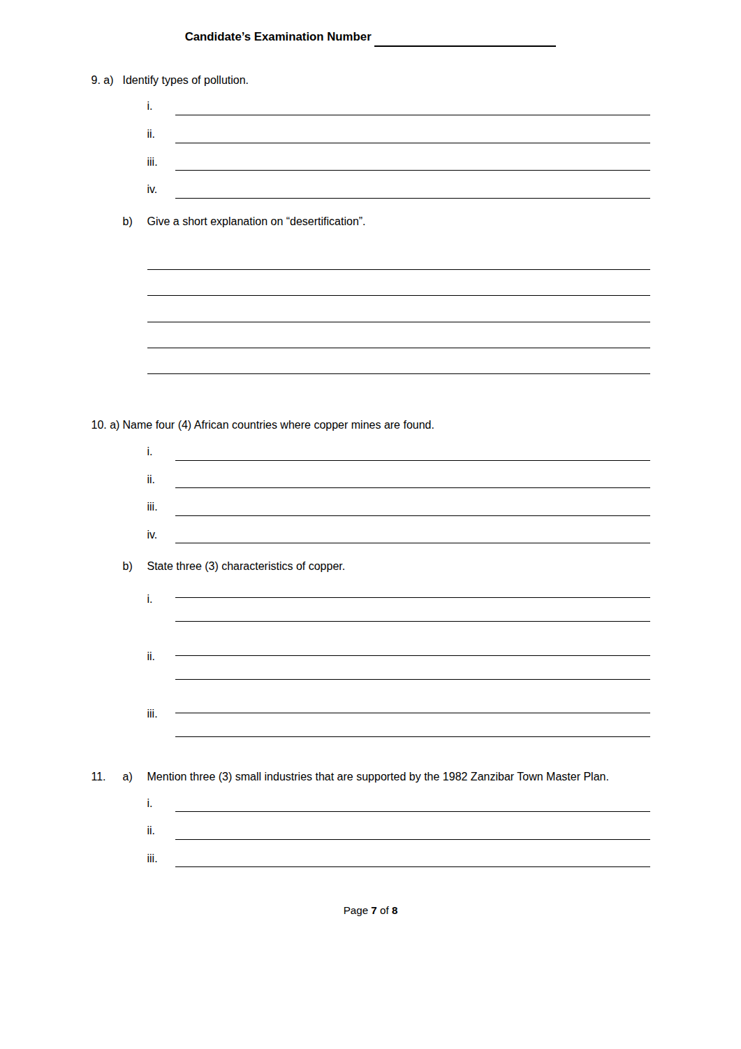Candidate’s Examination Number
9. a)
Identify types of pollution.
i.
ii.
iii.
iv.
b)
Give a short explanation on “desertification”.
10. a)
Name four (4) African countries where copper mines are found.
i.
ii.
iii.
iv.
b)
State three (3) characteristics of copper.
i.
ii.
iii.
11.
a)
Mention three (3) small industries that are supported by the 1982 Zanzibar Town Master Plan.
i.
ii.
iii.
Page 7 of 8